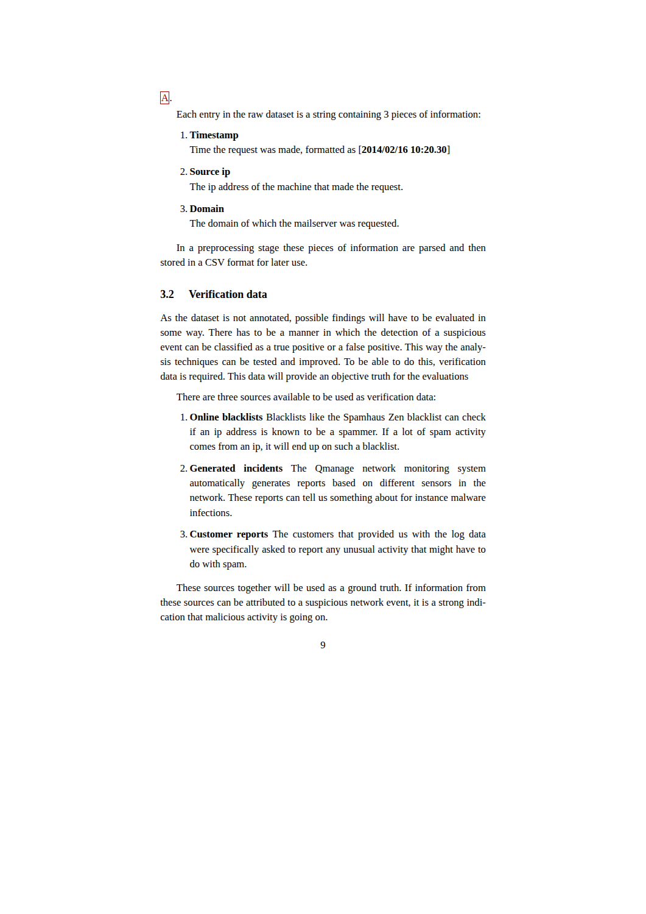A.
Each entry in the raw dataset is a string containing 3 pieces of information:
Timestamp Time the request was made, formatted as [2014/02/16 10:20.30]
Source ip The ip address of the machine that made the request.
Domain The domain of which the mailserver was requested.
In a preprocessing stage these pieces of information are parsed and then stored in a CSV format for later use.
3.2 Verification data
As the dataset is not annotated, possible findings will have to be evaluated in some way. There has to be a manner in which the detection of a suspicious event can be classified as a true positive or a false positive. This way the analysis techniques can be tested and improved. To be able to do this, verification data is required. This data will provide an objective truth for the evaluations
There are three sources available to be used as verification data:
Online blacklists Blacklists like the Spamhaus Zen blacklist can check if an ip address is known to be a spammer. If a lot of spam activity comes from an ip, it will end up on such a blacklist.
Generated incidents The Qmanage network monitoring system automatically generates reports based on different sensors in the network. These reports can tell us something about for instance malware infections.
Customer reports The customers that provided us with the log data were specifically asked to report any unusual activity that might have to do with spam.
These sources together will be used as a ground truth. If information from these sources can be attributed to a suspicious network event, it is a strong indication that malicious activity is going on.
9